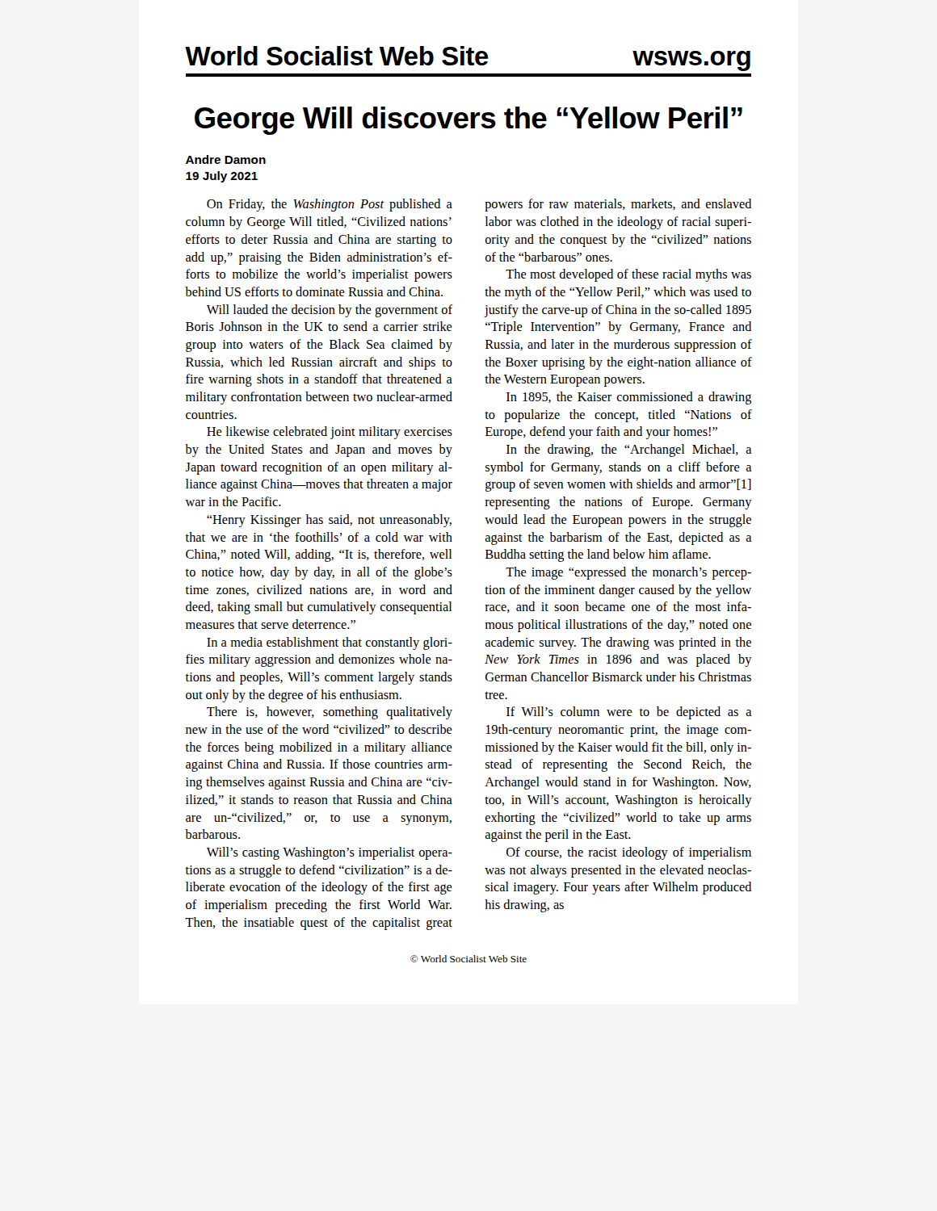World Socialist Web Site wsws.org
George Will discovers the “Yellow Peril”
Andre Damon 19 July 2021
On Friday, the Washington Post published a column by George Will titled, “Civilized nations’ efforts to deter Russia and China are starting to add up,” praising the Biden administration’s efforts to mobilize the world’s imperialist powers behind US efforts to dominate Russia and China.
Will lauded the decision by the government of Boris Johnson in the UK to send a carrier strike group into waters of the Black Sea claimed by Russia, which led Russian aircraft and ships to fire warning shots in a standoff that threatened a military confrontation between two nuclear-armed countries.
He likewise celebrated joint military exercises by the United States and Japan and moves by Japan toward recognition of an open military alliance against China—moves that threaten a major war in the Pacific.
“Henry Kissinger has said, not unreasonably, that we are in ‘the foothills’ of a cold war with China,” noted Will, adding, “It is, therefore, well to notice how, day by day, in all of the globe’s time zones, civilized nations are, in word and deed, taking small but cumulatively consequential measures that serve deterrence.”
In a media establishment that constantly glorifies military aggression and demonizes whole nations and peoples, Will’s comment largely stands out only by the degree of his enthusiasm.
There is, however, something qualitatively new in the use of the word “civilized” to describe the forces being mobilized in a military alliance against China and Russia. If those countries arming themselves against Russia and China are “civilized,” it stands to reason that Russia and China are un-“civilized,” or, to use a synonym, barbarous.
Will’s casting Washington’s imperialist operations as a struggle to defend “civilization” is a deliberate evocation of the ideology of the first age of imperialism preceding the first World War. Then, the insatiable quest of the capitalist great powers for raw materials, markets, and enslaved labor was clothed in the ideology of racial superiority and the conquest by the “civilized” nations of the “barbarous” ones.
The most developed of these racial myths was the myth of the “Yellow Peril,” which was used to justify the carve-up of China in the so-called 1895 “Triple Intervention” by Germany, France and Russia, and later in the murderous suppression of the Boxer uprising by the eight-nation alliance of the Western European powers.
In 1895, the Kaiser commissioned a drawing to popularize the concept, titled “Nations of Europe, defend your faith and your homes!”
In the drawing, the “Archangel Michael, a symbol for Germany, stands on a cliff before a group of seven women with shields and armor”[1] representing the nations of Europe. Germany would lead the European powers in the struggle against the barbarism of the East, depicted as a Buddha setting the land below him aflame.
The image “expressed the monarch’s perception of the imminent danger caused by the yellow race, and it soon became one of the most infamous political illustrations of the day,” noted one academic survey. The drawing was printed in the New York Times in 1896 and was placed by German Chancellor Bismarck under his Christmas tree.
If Will’s column were to be depicted as a 19th-century neoromantic print, the image commissioned by the Kaiser would fit the bill, only instead of representing the Second Reich, the Archangel would stand in for Washington. Now, too, in Will’s account, Washington is heroically exhorting the “civilized” world to take up arms against the peril in the East.
Of course, the racist ideology of imperialism was not always presented in the elevated neoclassical imagery. Four years after Wilhelm produced his drawing, as
© World Socialist Web Site